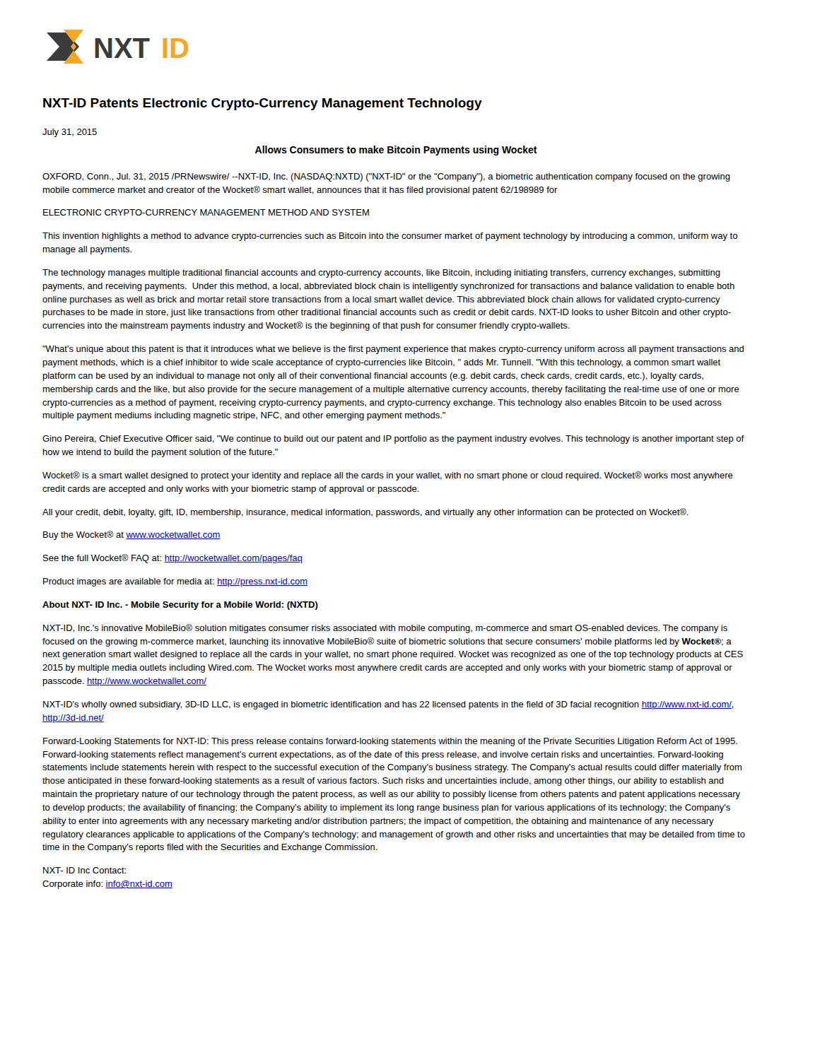NXT ID
NXT-ID Patents Electronic Crypto-Currency Management Technology
July 31, 2015
Allows Consumers to make Bitcoin Payments using Wocket
OXFORD, Conn., Jul. 31, 2015 /PRNewswire/ --NXT-ID, Inc. (NASDAQ:NXTD) ("NXT-ID" or the "Company"), a biometric authentication company focused on the growing mobile commerce market and creator of the Wocket® smart wallet, announces that it has filed provisional patent 62/198989 for
ELECTRONIC CRYPTO-CURRENCY MANAGEMENT METHOD AND SYSTEM
This invention highlights a method to advance crypto-currencies such as Bitcoin into the consumer market of payment technology by introducing a common, uniform way to manage all payments.
The technology manages multiple traditional financial accounts and crypto-currency accounts, like Bitcoin, including initiating transfers, currency exchanges, submitting payments, and receiving payments. Under this method, a local, abbreviated block chain is intelligently synchronized for transactions and balance validation to enable both online purchases as well as brick and mortar retail store transactions from a local smart wallet device. This abbreviated block chain allows for validated crypto-currency purchases to be made in store, just like transactions from other traditional financial accounts such as credit or debit cards. NXT-ID looks to usher Bitcoin and other crypto-currencies into the mainstream payments industry and Wocket® is the beginning of that push for consumer friendly crypto-wallets.
"What's unique about this patent is that it introduces what we believe is the first payment experience that makes crypto-currency uniform across all payment transactions and payment methods, which is a chief inhibitor to wide scale acceptance of crypto-currencies like Bitcoin, " adds Mr. Tunnell. "With this technology, a common smart wallet platform can be used by an individual to manage not only all of their conventional financial accounts (e.g. debit cards, check cards, credit cards, etc.), loyalty cards, membership cards and the like, but also provide for the secure management of a multiple alternative currency accounts, thereby facilitating the real-time use of one or more crypto-currencies as a method of payment, receiving crypto-currency payments, and crypto-currency exchange. This technology also enables Bitcoin to be used across multiple payment mediums including magnetic stripe, NFC, and other emerging payment methods."
Gino Pereira, Chief Executive Officer said, "We continue to build out our patent and IP portfolio as the payment industry evolves. This technology is another important step of how we intend to build the payment solution of the future."
Wocket® is a smart wallet designed to protect your identity and replace all the cards in your wallet, with no smart phone or cloud required. Wocket® works most anywhere credit cards are accepted and only works with your biometric stamp of approval or passcode.
All your credit, debit, loyalty, gift, ID, membership, insurance, medical information, passwords, and virtually any other information can be protected on Wocket®.
Buy the Wocket® at www.wocketwallet.com
See the full Wocket® FAQ at: http://wocketwallet.com/pages/faq
Product images are available for media at: http://press.nxt-id.com
About NXT- ID Inc. - Mobile Security for a Mobile World: (NXTD)
NXT-ID, Inc.'s innovative MobileBio® solution mitigates consumer risks associated with mobile computing, m-commerce and smart OS-enabled devices. The company is focused on the growing m-commerce market, launching its innovative MobileBio® suite of biometric solutions that secure consumers' mobile platforms led by Wocket®; a next generation smart wallet designed to replace all the cards in your wallet, no smart phone required. Wocket was recognized as one of the top technology products at CES 2015 by multiple media outlets including Wired.com. The Wocket works most anywhere credit cards are accepted and only works with your biometric stamp of approval or passcode. http://www.wocketwallet.com/
NXT-ID's wholly owned subsidiary, 3D-ID LLC, is engaged in biometric identification and has 22 licensed patents in the field of 3D facial recognition http://www.nxt-id.com/, http://3d-id.net/
Forward-Looking Statements for NXT-ID: This press release contains forward-looking statements within the meaning of the Private Securities Litigation Reform Act of 1995. Forward-looking statements reflect management's current expectations, as of the date of this press release, and involve certain risks and uncertainties. Forward-looking statements include statements herein with respect to the successful execution of the Company's business strategy. The Company's actual results could differ materially from those anticipated in these forward-looking statements as a result of various factors. Such risks and uncertainties include, among other things, our ability to establish and maintain the proprietary nature of our technology through the patent process, as well as our ability to possibly license from others patents and patent applications necessary to develop products; the availability of financing; the Company's ability to implement its long range business plan for various applications of its technology; the Company's ability to enter into agreements with any necessary marketing and/or distribution partners; the impact of competition, the obtaining and maintenance of any necessary regulatory clearances applicable to applications of the Company's technology; and management of growth and other risks and uncertainties that may be detailed from time to time in the Company's reports filed with the Securities and Exchange Commission.
NXT- ID Inc Contact:
Corporate info: info@nxt-id.com